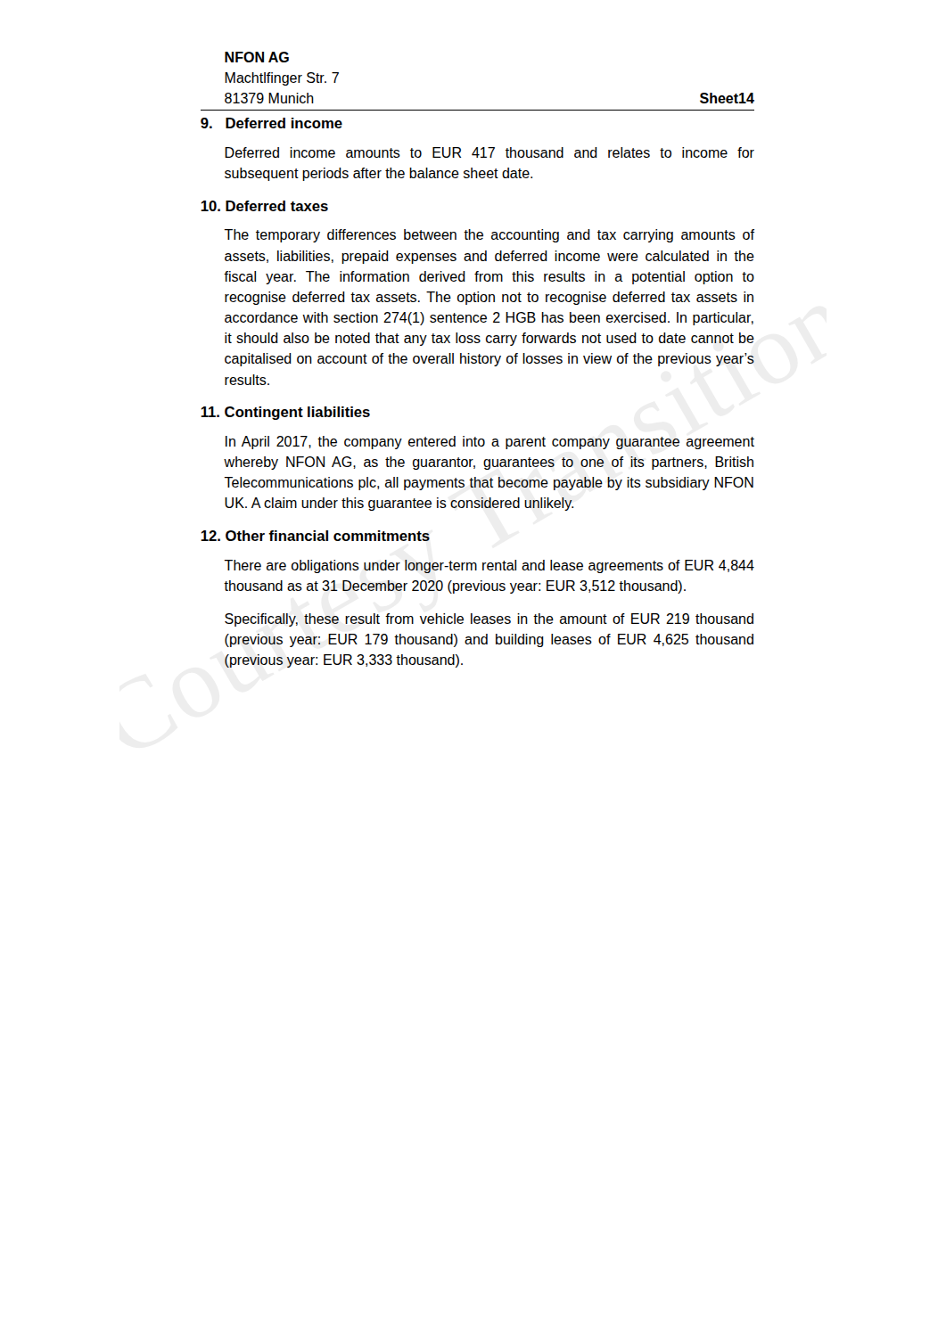Courtesy Transition
NFON AG
Machtlfinger Str. 7
81379 Munich
Sheet14
9. Deferred income
Deferred income amounts to EUR 417 thousand and relates to income for subsequent periods after the balance sheet date.
10. Deferred taxes
The temporary differences between the accounting and tax carrying amounts of assets, liabilities, prepaid expenses and deferred income were calculated in the fiscal year. The information derived from this results in a potential option to recognise deferred tax assets. The option not to recognise deferred tax assets in accordance with section 274(1) sentence 2 HGB has been exercised. In particular, it should also be noted that any tax loss carry forwards not used to date cannot be capitalised on account of the overall history of losses in view of the previous year’s results.
11. Contingent liabilities
In April 2017, the company entered into a parent company guarantee agreement whereby NFON AG, as the guarantor, guarantees to one of its partners, British Telecommunications plc, all payments that become payable by its subsidiary NFON UK. A claim under this guarantee is considered unlikely.
12. Other financial commitments
There are obligations under longer-term rental and lease agreements of EUR 4,844 thousand as at 31 December 2020 (previous year: EUR 3,512 thousand).
Specifically, these result from vehicle leases in the amount of EUR 219 thousand (previous year: EUR 179 thousand) and building leases of EUR 4,625 thousand (previous year: EUR 3,333 thousand).